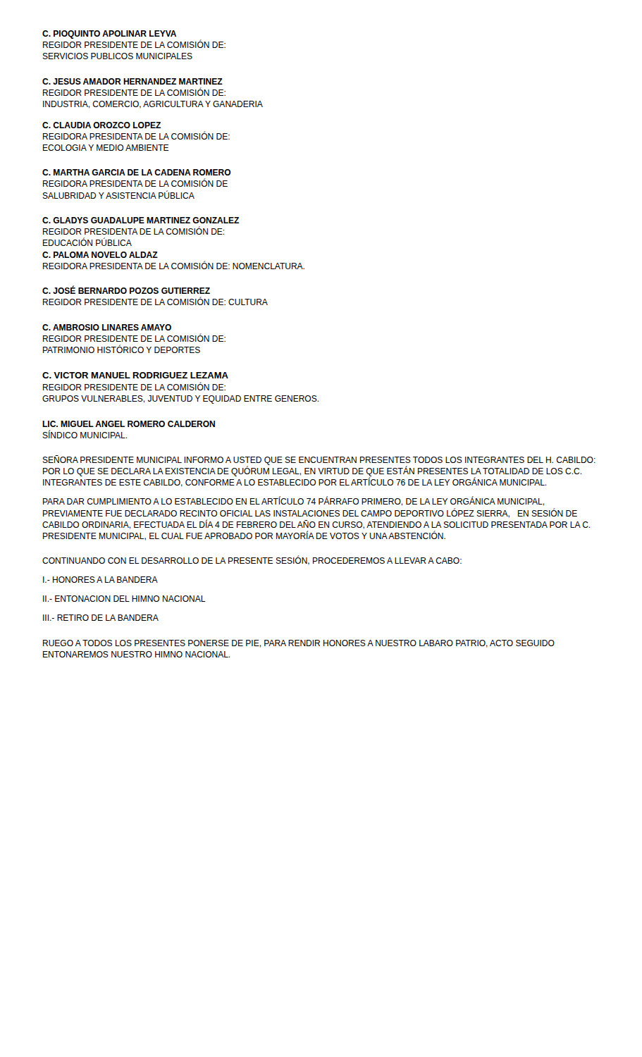C. PIOQUINTO APOLINAR LEYVA
REGIDOR PRESIDENTE DE LA COMISIÓN DE:
SERVICIOS PUBLICOS MUNICIPALES
C. JESUS AMADOR HERNANDEZ MARTINEZ
REGIDOR PRESIDENTE DE LA COMISIÓN DE:
INDUSTRIA, COMERCIO, AGRICULTURA Y GANADERIA
C. CLAUDIA OROZCO LOPEZ
REGIDORA PRESIDENTA DE LA COMISIÓN DE:
ECOLOGIA Y MEDIO AMBIENTE
C. MARTHA GARCIA DE LA CADENA ROMERO
REGIDORA PRESIDENTA DE LA COMISIÓN DE
SALUBRIDAD Y ASISTENCIA PÚBLICA
C. GLADYS GUADALUPE MARTINEZ GONZALEZ
REGIDOR PRESIDENTA DE LA COMISIÓN DE:
EDUCACIÓN PÚBLICA
C. PALOMA NOVELO ALDAZ
REGIDORA PRESIDENTA DE LA COMISIÓN DE: NOMENCLATURA.
C. JOSÉ BERNARDO POZOS GUTIERREZ
REGIDOR PRESIDENTE DE LA COMISIÓN DE: CULTURA
C. AMBROSIO LINARES AMAYO
REGIDOR PRESIDENTE DE LA COMISIÓN DE:
PATRIMONIO HISTÓRICO Y DEPORTES
C. VICTOR MANUEL RODRIGUEZ LEZAMA
REGIDOR PRESIDENTE DE LA COMISIÓN DE:
GRUPOS VULNERABLES, JUVENTUD Y EQUIDAD ENTRE GENEROS.
LIC. MIGUEL ANGEL ROMERO CALDERON
SÍNDICO MUNICIPAL.
SEÑORA PRESIDENTE MUNICIPAL INFORMO A USTED QUE SE ENCUENTRAN PRESENTES TODOS LOS INTEGRANTES DEL H. CABILDO: POR LO QUE SE DECLARA LA EXISTENCIA DE QUÓRUM LEGAL, EN VIRTUD DE QUE ESTÁN PRESENTES LA TOTALIDAD DE LOS C.C. INTEGRANTES DE ESTE CABILDO, CONFORME A LO ESTABLECIDO POR EL ARTÍCULO 76 DE LA LEY ORGÁNICA MUNICIPAL.
PARA DAR CUMPLIMIENTO A LO ESTABLECIDO EN EL ARTÍCULO 74 PÁRRAFO PRIMERO, DE LA LEY ORGÁNICA MUNICIPAL, PREVIAMENTE FUE DECLARADO RECINTO OFICIAL LAS INSTALACIONES DEL CAMPO DEPORTIVO LÓPEZ SIERRA, EN SESIÓN DE CABILDO ORDINARIA, EFECTUADA EL DÍA 4 DE FEBRERO DEL AÑO EN CURSO, ATENDIENDO A LA SOLICITUD PRESENTADA POR LA C. PRESIDENTE MUNICIPAL, EL CUAL FUE APROBADO POR MAYORÍA DE VOTOS Y UNA ABSTENCIÓN.
CONTINUANDO CON EL DESARROLLO DE LA PRESENTE SESIÓN, PROCEDEREMOS A LLEVAR A CABO:
I.- HONORES A LA BANDERA
II.- ENTONACION DEL HIMNO NACIONAL
III.- RETIRO DE LA BANDERA
RUEGO A TODOS LOS PRESENTES PONERSE DE PIE, PARA RENDIR HONORES A NUESTRO LABARO PATRIO, ACTO SEGUIDO ENTONAREMOS NUESTRO HIMNO NACIONAL.